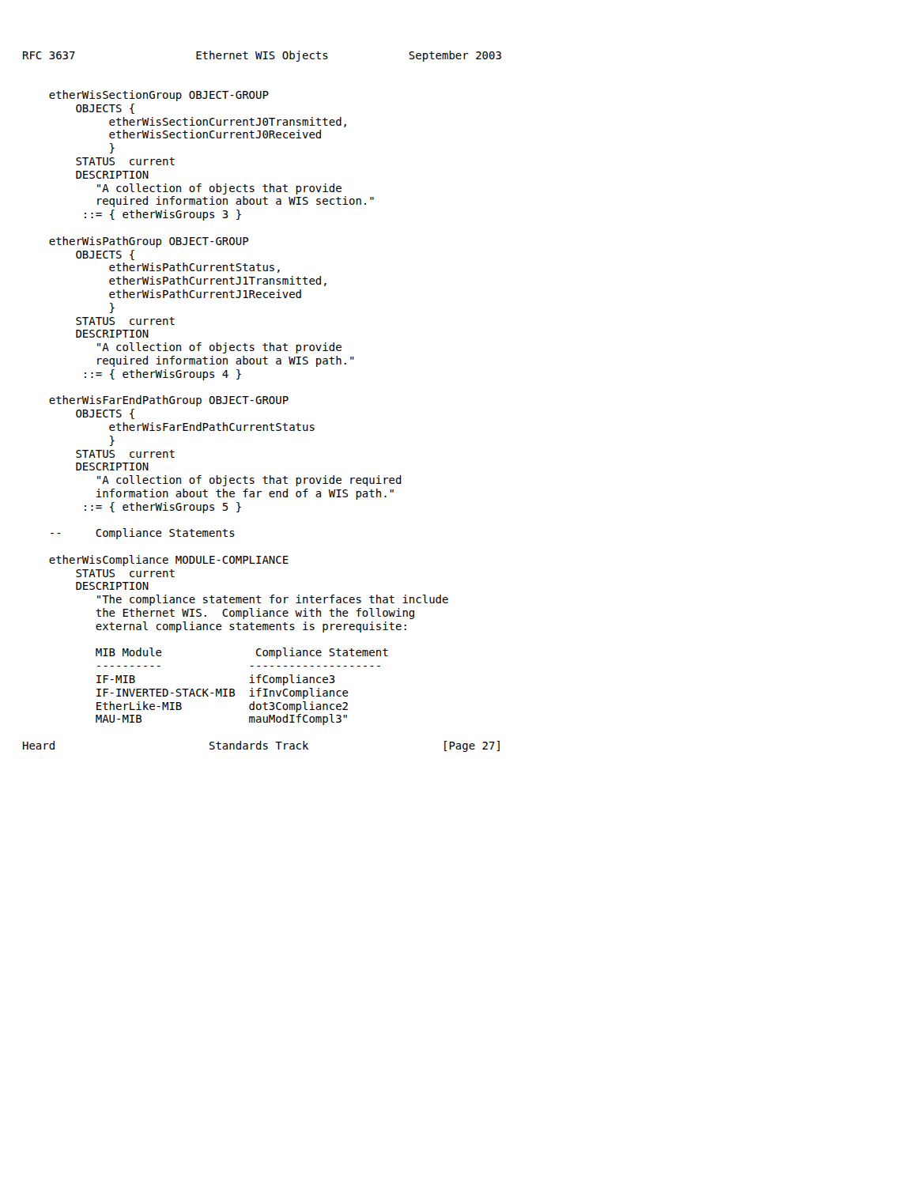RFC 3637 Ethernet WIS Objects September 2003
etherWisSectionGroup OBJECT-GROUP OBJECTS { etherWisSectionCurrentJ0Transmitted, etherWisSectionCurrentJ0Received } STATUS current DESCRIPTION "A collection of objects that provide required information about a WIS section." ::= { etherWisGroups 3 } etherWisPathGroup OBJECT-GROUP OBJECTS { etherWisPathCurrentStatus, etherWisPathCurrentJ1Transmitted, etherWisPathCurrentJ1Received } STATUS current DESCRIPTION "A collection of objects that provide required information about a WIS path." ::= { etherWisGroups 4 } etherWisFarEndPathGroup OBJECT-GROUP OBJECTS { etherWisFarEndPathCurrentStatus } STATUS current DESCRIPTION "A collection of objects that provide required information about the far end of a WIS path." ::= { etherWisGroups 5 } -- Compliance Statements etherWisCompliance MODULE-COMPLIANCE STATUS current DESCRIPTION "The compliance statement for interfaces that include the Ethernet WIS. Compliance with the following external compliance statements is prerequisite: MIB Module Compliance Statement ---------- -------------------- IF-MIB ifCompliance3 IF-INVERTED-STACK-MIB ifInvCompliance EtherLike-MIB dot3Compliance2 MAU-MIB mauModIfCompl3"
Heard Standards Track [Page 27]